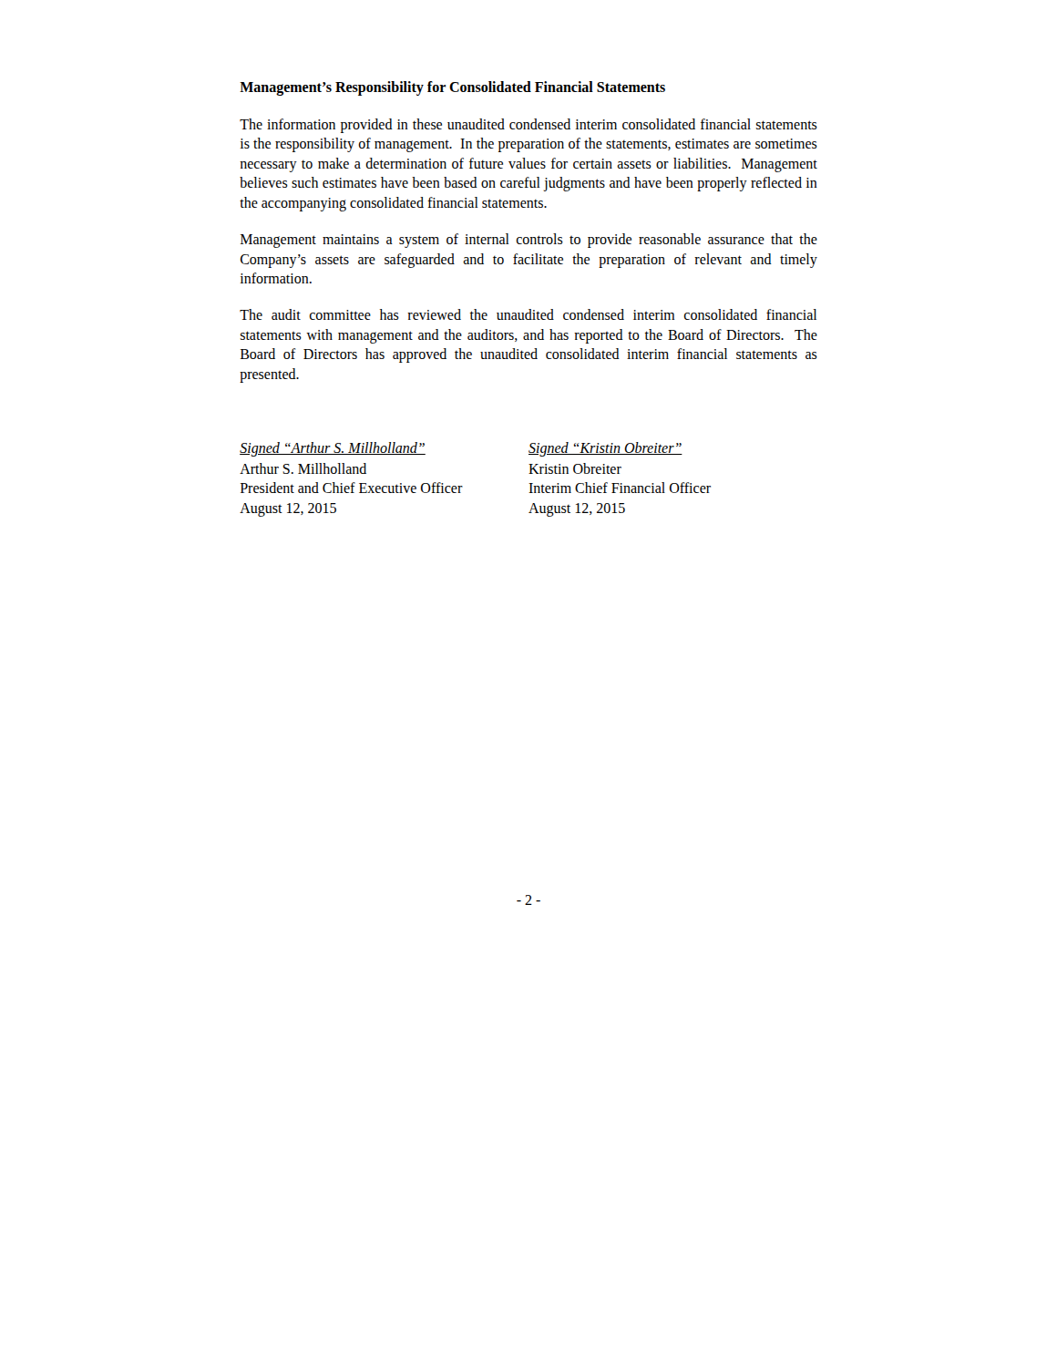Management’s Responsibility for Consolidated Financial Statements
The information provided in these unaudited condensed interim consolidated financial statements is the responsibility of management. In the preparation of the statements, estimates are sometimes necessary to make a determination of future values for certain assets or liabilities. Management believes such estimates have been based on careful judgments and have been properly reflected in the accompanying consolidated financial statements.
Management maintains a system of internal controls to provide reasonable assurance that the Company’s assets are safeguarded and to facilitate the preparation of relevant and timely information.
The audit committee has reviewed the unaudited condensed interim consolidated financial statements with management and the auditors, and has reported to the Board of Directors. The Board of Directors has approved the unaudited consolidated interim financial statements as presented.
| Signed “Arthur S. Millholland” Arthur S. Millholland President and Chief Executive Officer August 12, 2015 | Signed “Kristin Obreiter” Kristin Obreiter Interim Chief Financial Officer August 12, 2015 |
- 2 -